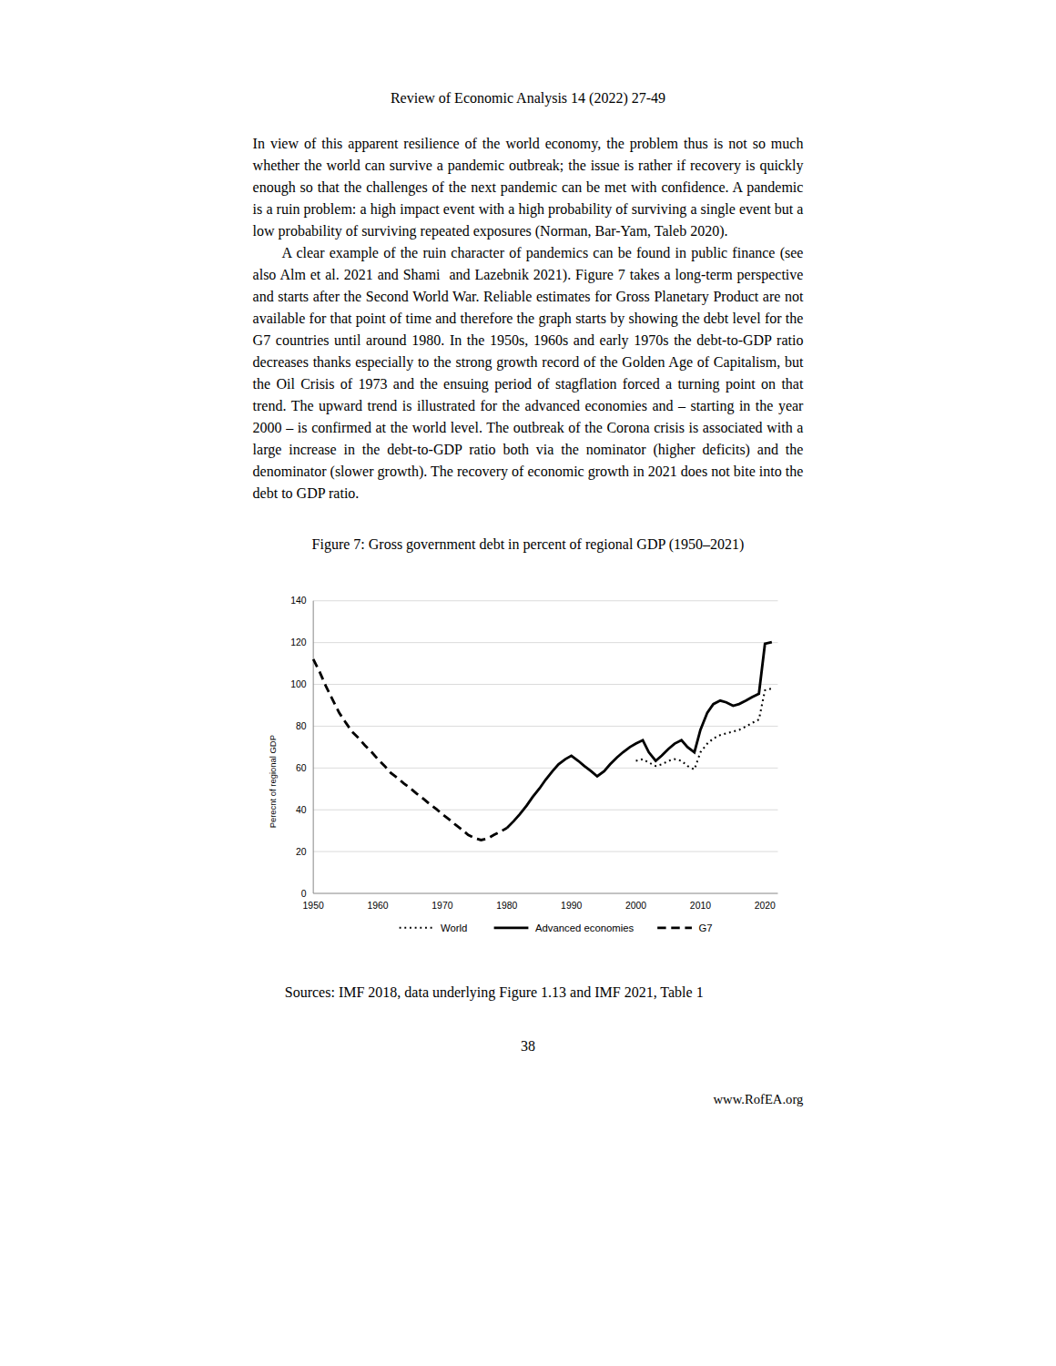Review of Economic Analysis 14 (2022) 27-49
In view of this apparent resilience of the world economy, the problem thus is not so much whether the world can survive a pandemic outbreak; the issue is rather if recovery is quickly enough so that the challenges of the next pandemic can be met with confidence. A pandemic is a ruin problem: a high impact event with a high probability of surviving a single event but a low probability of surviving repeated exposures (Norman, Bar-Yam, Taleb 2020).
A clear example of the ruin character of pandemics can be found in public finance (see also Alm et al. 2021 and Shami and Lazebnik 2021). Figure 7 takes a long-term perspective and starts after the Second World War. Reliable estimates for Gross Planetary Product are not available for that point of time and therefore the graph starts by showing the debt level for the G7 countries until around 1980. In the 1950s, 1960s and early 1970s the debt-to-GDP ratio decreases thanks especially to the strong growth record of the Golden Age of Capitalism, but the Oil Crisis of 1973 and the ensuing period of stagflation forced a turning point on that trend. The upward trend is illustrated for the advanced economies and – starting in the year 2000 – is confirmed at the world level. The outbreak of the Corona crisis is associated with a large increase in the debt-to-GDP ratio both via the nominator (higher deficits) and the denominator (slower growth). The recovery of economic growth in 2021 does not bite into the debt to GDP ratio.
Figure 7: Gross government debt in percent of regional GDP (1950–2021)
140 120 100 80 60 40 20 0 Perecnt of regional GDP 1950 1960 1970 1980 1990 2000 2010 2020 World Advanced economies G7
Sources: IMF 2018, data underlying Figure 1.13 and IMF 2021, Table 1
38
www.RofEA.org